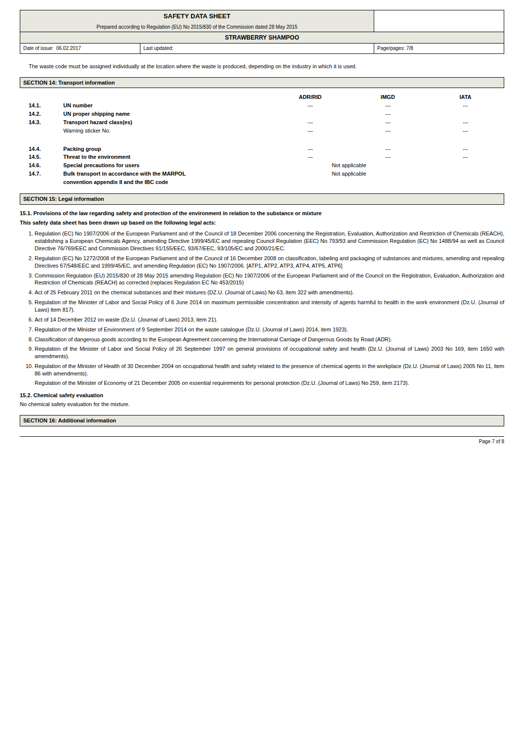| SAFETY DATA SHEET | |
| Prepared according to Regulation (EU) No 2015/830 of the Commission dated 28 May 2015 |
| STRAWBERRY SHAMPOO |
| Date of issue: 06.02.2017 | Last updated: | Page/pages: 7/8 |
The waste code must be assigned individually at the location where the waste is produced, depending on the industry in which it is used.
SECTION 14: Transport information
| | | ADR/RID | IMGD | IATA |
| 14.1. | UN number | --- | --- | --- |
| 14.2. | UN proper shipping name | | --- | |
| 14.3. | Transport hazard class(es) | --- | --- | --- |
| | Warning sticker No. | --- | --- | --- |
| 14.4. | Packing group | --- | --- | --- |
| 14.5. | Threat to the environment | --- | --- | --- |
| 14.6. | Special precautions for users | Not applicable | |
| 14.7. | Bulk transport in accordance with the MARPOL | Not applicable | |
| | convention appendix II and the IBC code | |
SECTION 15: Legal information
15.1. Provisions of the law regarding safety and protection of the environment in relation to the substance or mixture
This safety data sheet has been drawn up based on the following legal acts:
Regulation (EC) No 1907/2006 of the European Parliament and of the Council of 18 December 2006 concerning the Registration, Evaluation, Authorization and Restriction of Chemicals (REACH), establishing a European Chemicals Agency, amending Directive 1999/45/EC and repealing Council Regulation (EEC) No 793/93 and Commission Regulation (EC) No 1488/94 as well as Council Directive 76/769/EEC and Commission Directives 91/155/EEC, 93/67/EEC, 93/105/EC and 2000/21/EC.
Regulation (EC) No 1272/2008 of the European Parliament and of the Council of 16 December 2008 on classification, labeling and packaging of substances and mixtures, amending and repealing Directives 67/548/EEC and 1999/45/EC, and amending Regulation (EC) No 1907/2006. [ATP1, ATP2, ATP3, ATP4, ATP5, ATP6]
Commission Regulation (EU) 2015/830 of 28 May 2015 amending Regulation (EC) No 1907/2006 of the European Parliament and of the Council on the Registration, Evaluation, Authorization and Restriction of Chemicals (REACH) as corrected (replaces Regulation EC No 453/2015)
Act of 25 February 2011 on the chemical substances and their mixtures (DZ.U. (Journal of Laws) No 63, item 322 with amendments).
Regulation of the Minister of Labor and Social Policy of 6 June 2014 on maximum permissible concentration and intensity of agents harmful to health in the work environment (Dz.U. (Journal of Laws) item 817).
Act of 14 December 2012 on waste (Dz.U. (Journal of Laws) 2013, item 21).
Regulation of the Minister of Environment of 9 September 2014 on the waste catalogue (Dz.U. (Journal of Laws) 2014, item 1923).
Classification of dangerous goods according to the European Agreement concerning the International Carriage of Dangerous Goods by Road (ADR).
Regulation of the Minister of Labor and Social Policy of 26 September 1997 on general provisions of occupational safety and health (Dz.U. (Journal of Laws) 2003 No 169, item 1650 with amendments).
Regulation of the Minister of Health of 30 December 2004 on occupational health and safety related to the presence of chemical agents in the workplace (Dz.U. (Journal of Laws) 2005 No 11, item 86 with amendments).
Regulation of the Minister of Economy of 21 December 2005 on essential requirements for personal protection (Dz.U. (Journal of Laws) No 259, item 2173).
15.2. Chemical safety evaluation
No chemical safety evaluation for the mixture.
SECTION 16: Additional information
Page 7 of 8